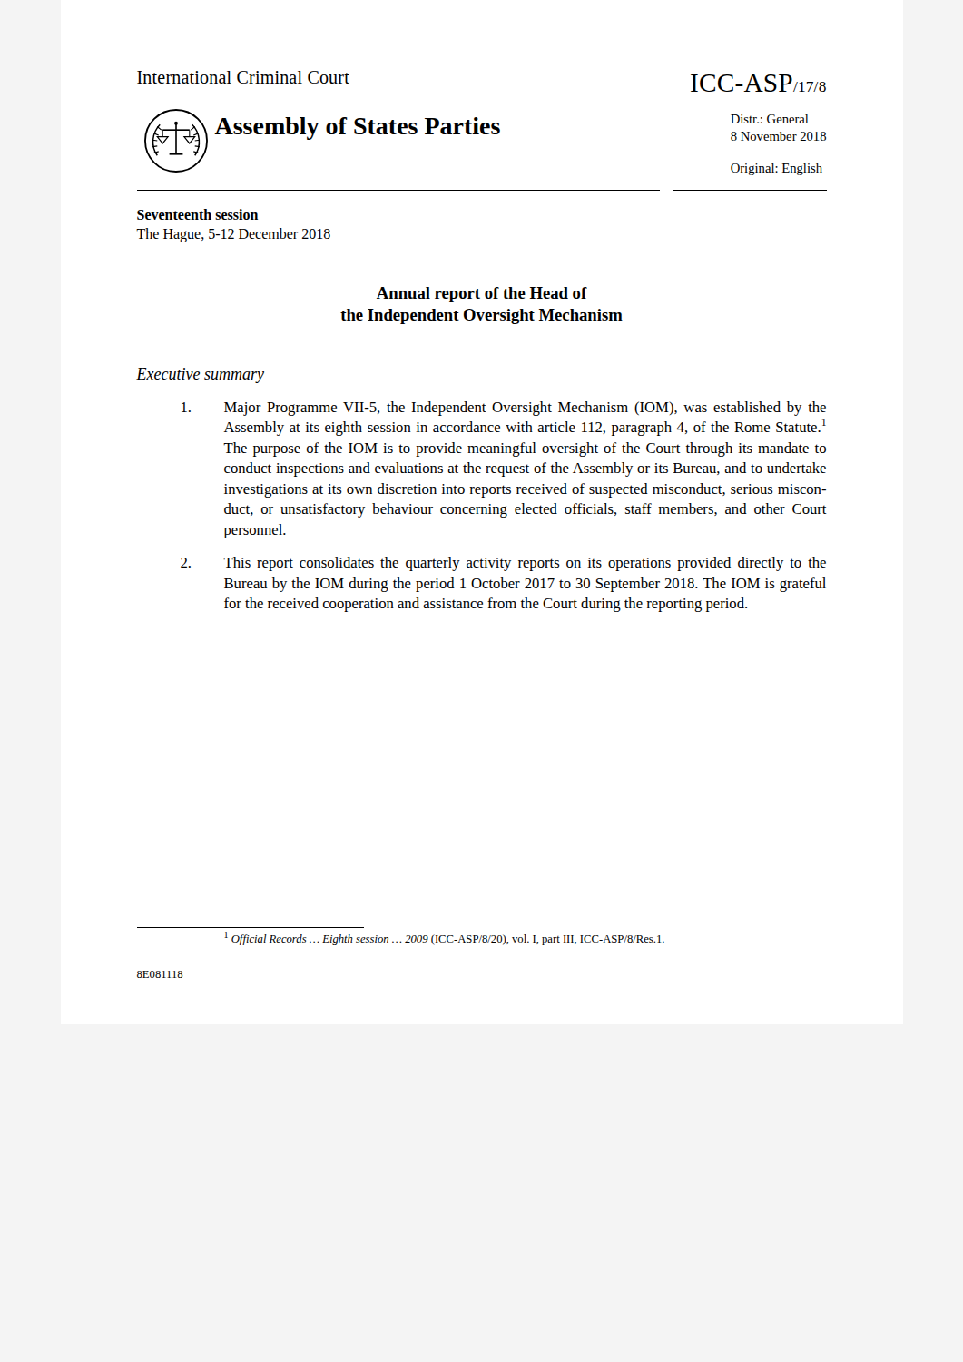International Criminal Court
ICC-ASP/17/8
Assembly of States Parties
Distr.: General
8 November 2018
Original: English
Seventeenth session
The Hague, 5-12 December 2018
Annual report of the Head of
the Independent Oversight Mechanism
Executive summary
Major Programme VII-5, the Independent Oversight Mechanism (IOM), was established by the Assembly at its eighth session in accordance with article 112, paragraph 4, of the Rome Statute.1 The purpose of the IOM is to provide meaningful oversight of the Court through its mandate to conduct inspections and evaluations at the request of the Assembly or its Bureau, and to undertake investigations at its own discretion into reports received of suspected misconduct, serious misconduct, or unsatisfactory behaviour concerning elected officials, staff members, and other Court personnel.
This report consolidates the quarterly activity reports on its operations provided directly to the Bureau by the IOM during the period 1 October 2017 to 30 September 2018. The IOM is grateful for the received cooperation and assistance from the Court during the reporting period.
1 Official Records … Eighth session … 2009 (ICC-ASP/8/20), vol. I, part III, ICC-ASP/8/Res.1.
8E081118